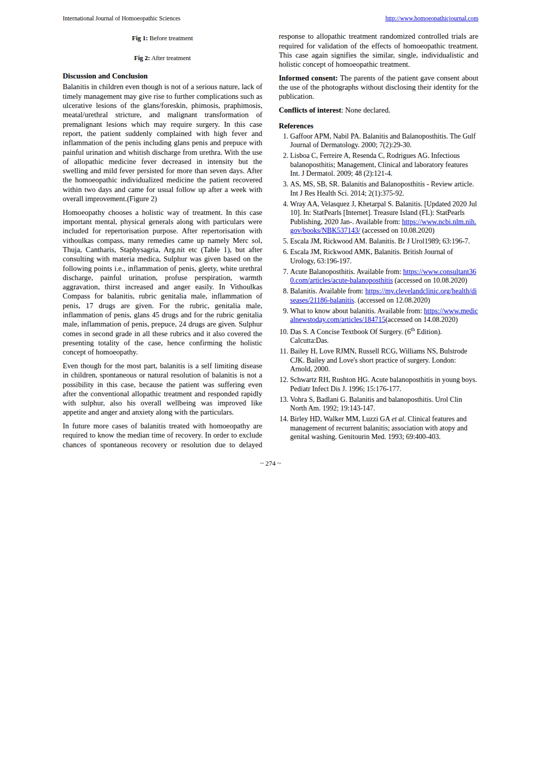International Journal of Homoeopathic Sciences http://www.homoeopathicjournal.com
Fig 1: Before treatment
Fig 2: After treatment
Discussion and Conclusion
Balanitis in children even though is not of a serious nature, lack of timely management may give rise to further complications such as ulcerative lesions of the glans/foreskin, phimosis, praphimosis, meatal/urethral stricture, and malignant transformation of premalignant lesions which may require surgery. In this case report, the patient suddenly complained with high fever and inflammation of the penis including glans penis and prepuce with painful urination and whitish discharge from urethra. With the use of allopathic medicine fever decreased in intensity but the swelling and mild fever persisted for more than seven days. After the homoeopathic individualized medicine the patient recovered within two days and came for usual follow up after a week with overall improvement.(Figure 2)
Homoeopathy chooses a holistic way of treatment. In this case important mental, physical generals along with particulars were included for repertorisation purpose. After repertorisation with vithoulkas compass, many remedies came up namely Merc sol, Thuja, Cantharis, Staphysagria, Arg.nit etc (Table 1), but after consulting with materia medica, Sulphur was given based on the following points i.e., inflammation of penis, gleety, white urethral discharge, painful urination, profuse perspiration, warmth aggravation, thirst increased and anger easily. In Vithoulkas Compass for balanitis, rubric genitalia male, inflammation of penis, 17 drugs are given. For the rubric, genitalia male, inflammation of penis, glans 45 drugs and for the rubric genitalia male, inflammation of penis, prepuce, 24 drugs are given. Sulphur comes in second grade in all these rubrics and it also covered the presenting totality of the case, hence confirming the holistic concept of homoeopathy.
Even though for the most part, balanitis is a self limiting disease in children, spontaneous or natural resolution of balanitis is not a possibility in this case, because the patient was suffering even after the conventional allopathic treatment and responded rapidly with sulphur, also his overall wellbeing was improved like appetite and anger and anxiety along with the particulars.
In future more cases of balanitis treated with homoeopathy are required to know the median time of recovery. In order to exclude chances of spontaneous recovery or resolution due to delayed response to allopathic treatment randomized controlled trials are required for validation of the effects of homoeopathic treatment. This case again signifies the similar, single, individualistic and holistic concept of homoeopathic treatment.
Informed consent: The parents of the patient gave consent about the use of the photographs without disclosing their identity for the publication.
Conflicts of interest: None declared.
References
Gaffoor APM, Nabil PA. Balanitis and Balanoposthitis. The Gulf Journal of Dermatology. 2000; 7(2):29-30.
Lisboa C, Ferreire A, Resenda C, Rodrigues AG. Infectious balanoposthitis; Management, Clinical and laboratory features Int. J Dermatol. 2009; 48 (2):121-4.
AS, MS, SB, SR. Balanitis and Balanoposthitis - Review article. Int J Res Health Sci. 2014; 2(1):375-92.
Wray AA, Velasquez J, Khetarpal S. Balanitis. [Updated 2020 Jul 10]. In: StatPearls [Internet]. Treasure Island (FL): StatPearls Publishing, 2020 Jan-. Available from: https://www.ncbi.nlm.nih.gov/books/NBK537143/ (accessed on 10.08.2020)
Escala JM, Rickwood AM. Balanitis. Br J Urol1989; 63:196-7.
Escala JM, Rickwood AMK, Balanitis. British Journal of Urology, 63:196-197.
Acute Balanoposthitis. Available from: https://www.consultant360.com/articles/acute-balanoposthitis (accessed on 10.08.2020)
Balanitis. Available from: https://my.clevelandclinic.org/health/diseases/21186-balanitis. (accessed on 12.08.2020)
What to know about balanitis. Available from: https://www.medicalnewstoday.com/articles/184715(accessed on 14.08.2020)
Das S. A Concise Textbook Of Surgery. (6th Edition). Calcutta:Das.
Bailey H, Love RJMN, Russell RCG, Williams NS, Bulstrode CJK. Bailey and Love's short practice of surgery. London: Arnold, 2000.
Schwartz RH, Rushton HG. Acute balanoposthitis in young boys. Pediatr Infect Dis J. 1996; 15:176-177.
Vohra S, Badlani G. Balanitis and balanoposthitis. Urol Clin North Am. 1992; 19:143-147.
Birley HD, Walker MM, Luzzi GA et al. Clinical features and management of recurrent balanitis; association with atopy and genital washing. Genitourin Med. 1993; 69:400-403.
~ 274 ~